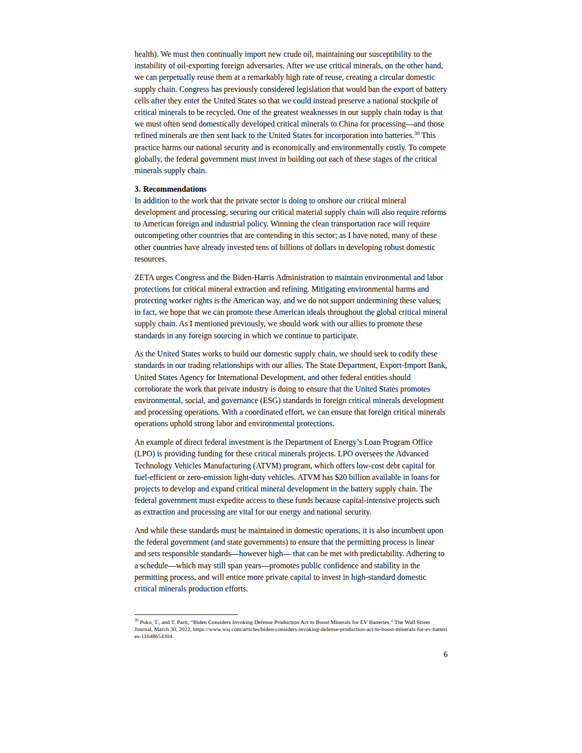health). We must then continually import new crude oil, maintaining our susceptibility to the instability of oil-exporting foreign adversaries. After we use critical minerals, on the other hand, we can perpetually reuse them at a remarkably high rate of reuse, creating a circular domestic supply chain. Congress has previously considered legislation that would ban the export of battery cells after they enter the United States so that we could instead preserve a national stockpile of critical minerals to be recycled. One of the greatest weaknesses in our supply chain today is that we must often send domestically developed critical minerals to China for processing—and those refined minerals are then sent back to the United States for incorporation into batteries.30 This practice harms our national security and is economically and environmentally costly. To compete globally, the federal government must invest in building out each of these stages of the critical minerals supply chain.
3. Recommendations
In addition to the work that the private sector is doing to onshore our critical mineral development and processing, securing our critical material supply chain will also require reforms to American foreign and industrial policy. Winning the clean transportation race will require outcompeting other countries that are contending in this sector; as I have noted, many of these other countries have already invested tens of billions of dollars in developing robust domestic resources.
ZETA urges Congress and the Biden-Harris Administration to maintain environmental and labor protections for critical mineral extraction and refining. Mitigating environmental harms and protecting worker rights is the American way, and we do not support undermining these values; in fact, we hope that we can promote these American ideals throughout the global critical mineral supply chain. As I mentioned previously, we should work with our allies to promote these standards in any foreign sourcing in which we continue to participate.
As the United States works to build our domestic supply chain, we should seek to codify these standards in our trading relationships with our allies. The State Department, Export-Import Bank, United States Agency for International Development, and other federal entities should corroborate the work that private industry is doing to ensure that the United States promotes environmental, social, and governance (ESG) standards in foreign critical minerals development and processing operations. With a coordinated effort, we can ensure that foreign critical minerals operations uphold strong labor and environmental protections.
An example of direct federal investment is the Department of Energy’s Loan Program Office (LPO) is providing funding for these critical minerals projects. LPO oversees the Advanced Technology Vehicles Manufacturing (ATVM) program, which offers low-cost debt capital for fuel-efficient or zero-emission light-duty vehicles. ATVM has $20 billion available in loans for projects to develop and expand critical mineral development in the battery supply chain. The federal government must expedite access to these funds because capital-intensive projects such as extraction and processing are vital for our energy and national security.
And while these standards must be maintained in domestic operations, it is also incumbent upon the federal government (and state governments) to ensure that the permitting process is linear and sets responsible standards—however high— that can be met with predictability. Adhering to a schedule—which may still span years—promotes public confidence and stability in the permitting process, and will entice more private capital to invest in high-standard domestic critical minerals production efforts.
30 Puko, T., and T. Parti, “Biden Considers Invoking Defense Production Act to Boost Minerals for EV Batteries,” The Wall Street Journal, March 30, 2022, https://www.wsj.com/articles/biden-considers-invoking-defense-production-act-to-boost-minerals-for-ev-batteries-11648654304.
6